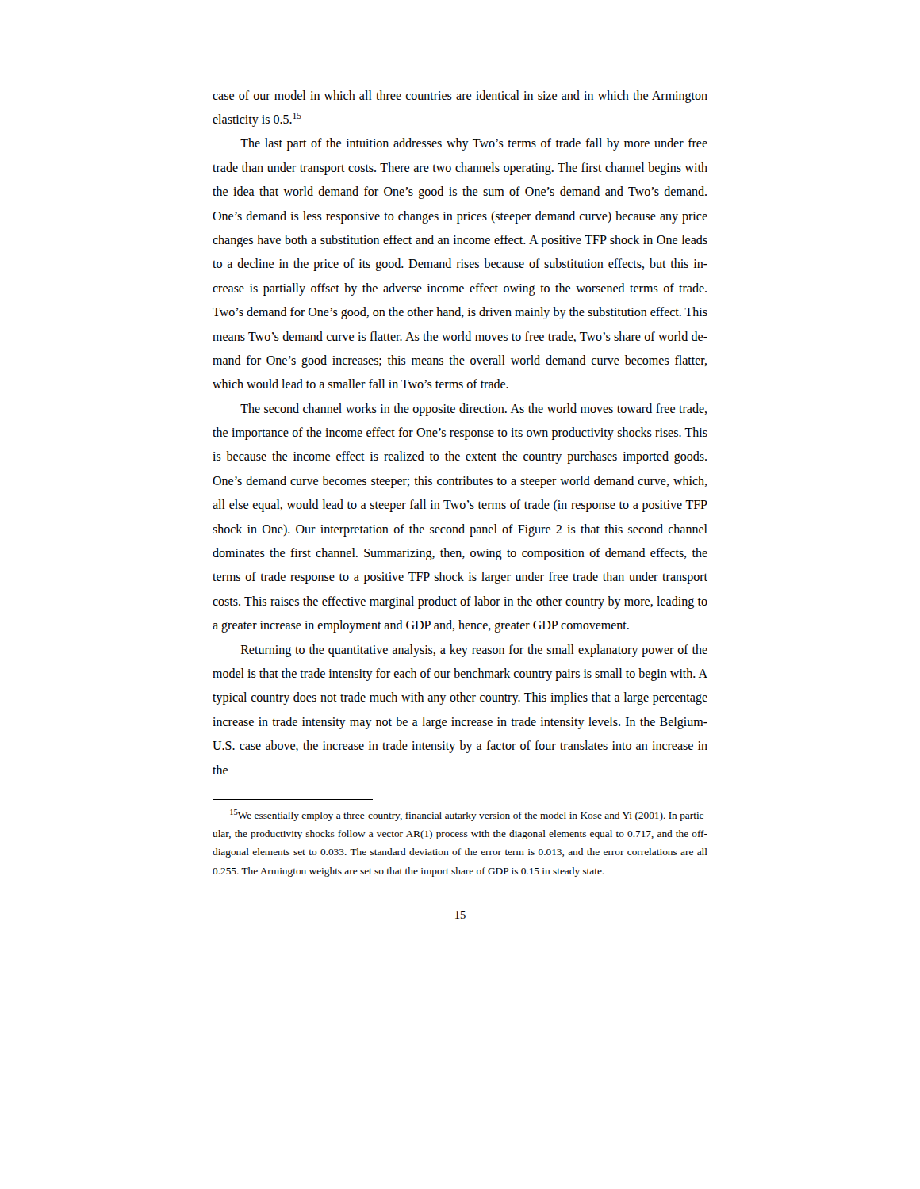case of our model in which all three countries are identical in size and in which the Armington elasticity is 0.5.15
The last part of the intuition addresses why Two’s terms of trade fall by more under free trade than under transport costs. There are two channels operating. The first channel begins with the idea that world demand for One’s good is the sum of One’s demand and Two’s demand. One’s demand is less responsive to changes in prices (steeper demand curve) because any price changes have both a substitution effect and an income effect. A positive TFP shock in One leads to a decline in the price of its good. Demand rises because of substitution effects, but this increase is partially offset by the adverse income effect owing to the worsened terms of trade. Two’s demand for One’s good, on the other hand, is driven mainly by the substitution effect. This means Two’s demand curve is flatter. As the world moves to free trade, Two’s share of world demand for One’s good increases; this means the overall world demand curve becomes flatter, which would lead to a smaller fall in Two’s terms of trade.
The second channel works in the opposite direction. As the world moves toward free trade, the importance of the income effect for One’s response to its own productivity shocks rises. This is because the income effect is realized to the extent the country purchases imported goods. One’s demand curve becomes steeper; this contributes to a steeper world demand curve, which, all else equal, would lead to a steeper fall in Two’s terms of trade (in response to a positive TFP shock in One). Our interpretation of the second panel of Figure 2 is that this second channel dominates the first channel. Summarizing, then, owing to composition of demand effects, the terms of trade response to a positive TFP shock is larger under free trade than under transport costs. This raises the effective marginal product of labor in the other country by more, leading to a greater increase in employment and GDP and, hence, greater GDP comovement.
Returning to the quantitative analysis, a key reason for the small explanatory power of the model is that the trade intensity for each of our benchmark country pairs is small to begin with. A typical country does not trade much with any other country. This implies that a large percentage increase in trade intensity may not be a large increase in trade intensity levels. In the Belgium-U.S. case above, the increase in trade intensity by a factor of four translates into an increase in the
15We essentially employ a three-country, financial autarky version of the model in Kose and Yi (2001). In particular, the productivity shocks follow a vector AR(1) process with the diagonal elements equal to 0.717, and the off-diagonal elements set to 0.033. The standard deviation of the error term is 0.013, and the error correlations are all 0.255. The Armington weights are set so that the import share of GDP is 0.15 in steady state.
15